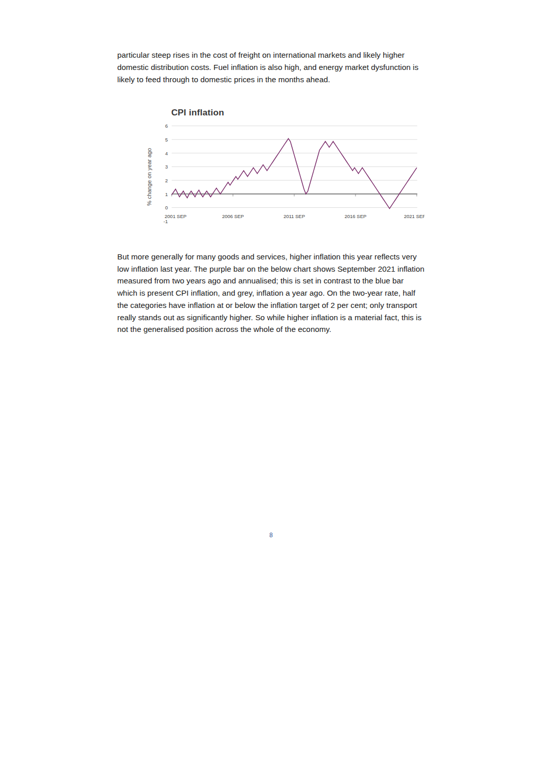particular steep rises in the cost of freight on international markets and likely higher domestic distribution costs. Fuel inflation is also high, and energy market dysfunction is likely to feed through to domestic prices in the months ahead.
CPI inflation
% change on year ago
6 5 4 3 2 1 0 -1 2001 SEP 2006 SEP 2011 SEP 2016 SEP 2021 SEP
But more generally for many goods and services, higher inflation this year reflects very low inflation last year. The purple bar on the below chart shows September 2021 inflation measured from two years ago and annualised; this is set in contrast to the blue bar which is present CPI inflation, and grey, inflation a year ago. On the two-year rate, half the categories have inflation at or below the inflation target of 2 per cent; only transport really stands out as significantly higher. So while higher inflation is a material fact, this is not the generalised position across the whole of the economy.
8